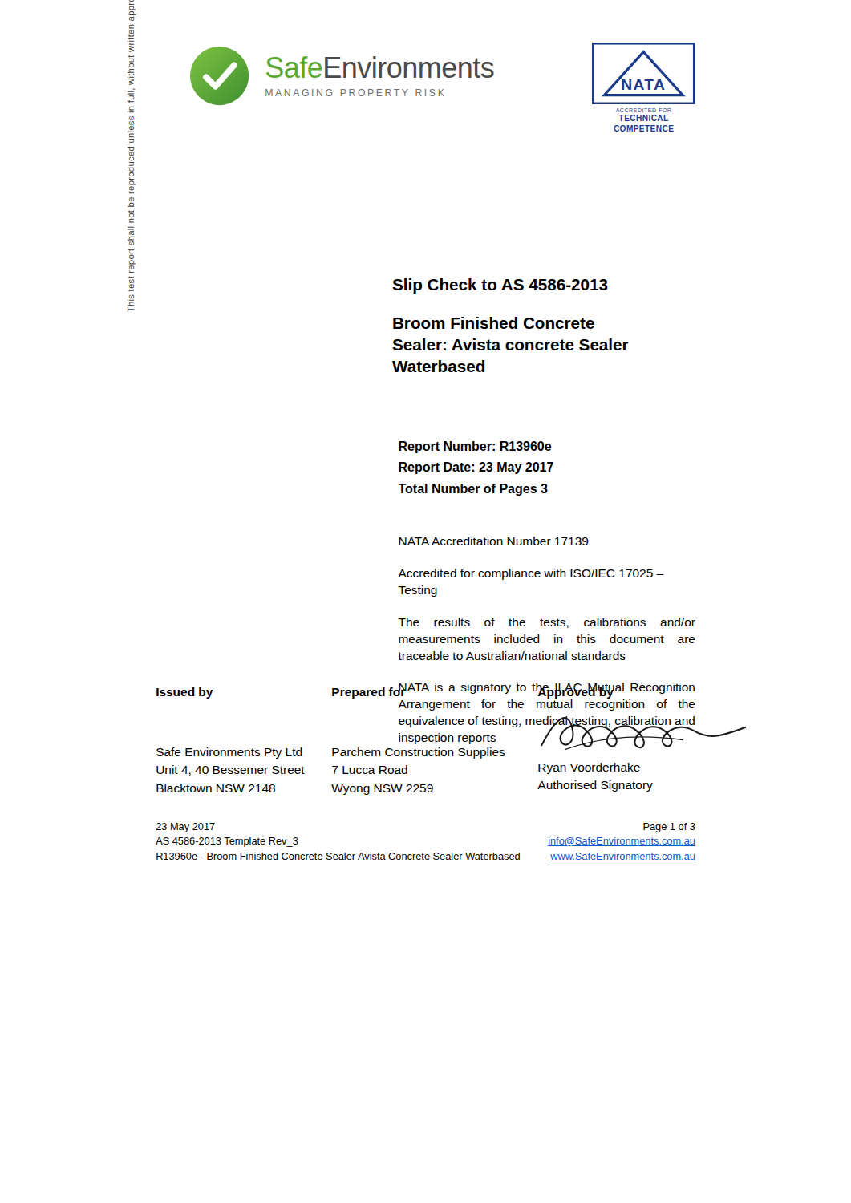Safe Environments
Managing Property Risk
NATA
Accredited for Technical
Competence
This test report shall not be reproduced unless in full, without written approval of Safe Environments Pty Ltd
Slip Check to AS 4586-2013
Broom Finished Concrete
Sealer: Avista concrete Sealer
Waterbased
Report Number: R13960e
Report Date: 23 May 2017
Total Number of Pages 3
NATA Accreditation Number 17139
Accredited for compliance with ISO/IEC 17025 – Testing
The results of the tests, calibrations and/or measurements included in this document are traceable to Australian/national standards
NATA is a signatory to the ILAC Mutual Recognition Arrangement for the mutual recognition of the equivalence of testing, medical testing, calibration and inspection reports
Issued by
Safe Environments Pty Ltd
Unit 4, 40 Bessemer Street
Blacktown NSW 2148
Prepared for
Parchem Construction Supplies
7 Lucca Road
Wyong NSW 2259
Approved by
Ryan Voorderhake
Authorised Signatory
23 May 2017
AS 4586-2013 Template Rev_3
R13960e - Broom Finished Concrete Sealer Avista Concrete Sealer Waterbased
Page 1 of 3
info@SafeEnvironments.com.au
www.SafeEnvironments.com.au